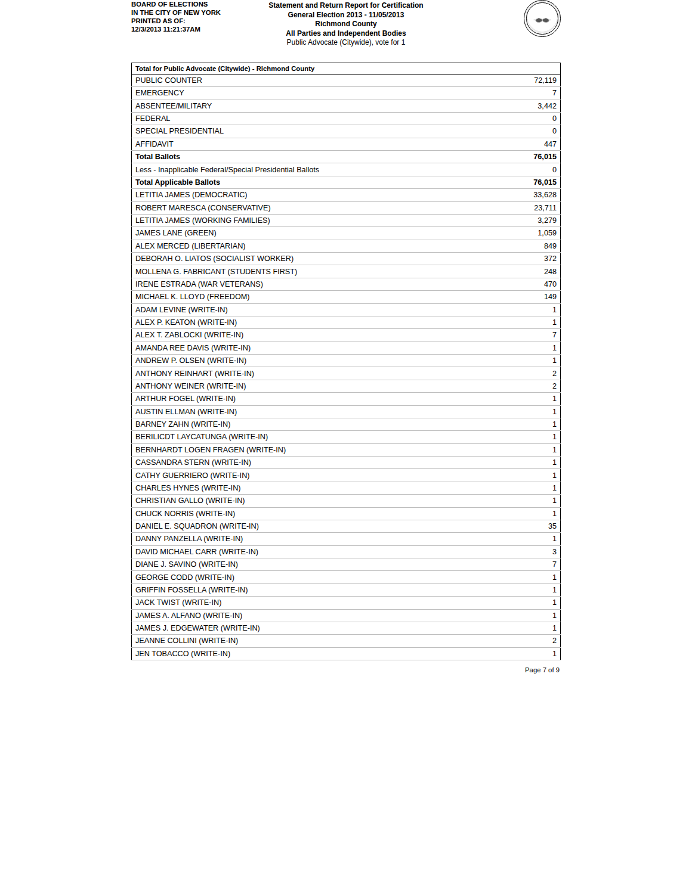BOARD OF ELECTIONS
IN THE CITY OF NEW YORK
PRINTED AS OF:
12/3/2013 11:21:37AM
Statement and Return Report for Certification
General Election 2013 - 11/05/2013
Richmond County
All Parties and Independent Bodies
Public Advocate (Citywide), vote for 1
Total for Public Advocate (Citywide) - Richmond County
| PUBLIC COUNTER | 72,119 |
| EMERGENCY | 7 |
| ABSENTEE/MILITARY | 3,442 |
| FEDERAL | 0 |
| SPECIAL PRESIDENTIAL | 0 |
| AFFIDAVIT | 447 |
| Total Ballots | 76,015 |
| Less - Inapplicable Federal/Special Presidential Ballots | 0 |
| Total Applicable Ballots | 76,015 |
| LETITIA JAMES (DEMOCRATIC) | 33,628 |
| ROBERT MARESCA (CONSERVATIVE) | 23,711 |
| LETITIA JAMES (WORKING FAMILIES) | 3,279 |
| JAMES LANE (GREEN) | 1,059 |
| ALEX MERCED (LIBERTARIAN) | 849 |
| DEBORAH O. LIATOS (SOCIALIST WORKER) | 372 |
| MOLLENA G. FABRICANT (STUDENTS FIRST) | 248 |
| IRENE ESTRADA (WAR VETERANS) | 470 |
| MICHAEL K. LLOYD (FREEDOM) | 149 |
| ADAM LEVINE (WRITE-IN) | 1 |
| ALEX P. KEATON (WRITE-IN) | 1 |
| ALEX T. ZABLOCKI (WRITE-IN) | 7 |
| AMANDA REE DAVIS (WRITE-IN) | 1 |
| ANDREW P. OLSEN (WRITE-IN) | 1 |
| ANTHONY REINHART (WRITE-IN) | 2 |
| ANTHONY WEINER (WRITE-IN) | 2 |
| ARTHUR FOGEL (WRITE-IN) | 1 |
| AUSTIN ELLMAN (WRITE-IN) | 1 |
| BARNEY ZAHN (WRITE-IN) | 1 |
| BERILICDT LAYCATUNGA (WRITE-IN) | 1 |
| BERNHARDT LOGEN FRAGEN (WRITE-IN) | 1 |
| CASSANDRA STERN (WRITE-IN) | 1 |
| CATHY GUERRIERO (WRITE-IN) | 1 |
| CHARLES HYNES (WRITE-IN) | 1 |
| CHRISTIAN GALLO (WRITE-IN) | 1 |
| CHUCK NORRIS (WRITE-IN) | 1 |
| DANIEL E. SQUADRON (WRITE-IN) | 35 |
| DANNY PANZELLA (WRITE-IN) | 1 |
| DAVID MICHAEL CARR (WRITE-IN) | 3 |
| DIANE J. SAVINO (WRITE-IN) | 7 |
| GEORGE CODD (WRITE-IN) | 1 |
| GRIFFIN FOSSELLA (WRITE-IN) | 1 |
| JACK TWIST (WRITE-IN) | 1 |
| JAMES A. ALFANO (WRITE-IN) | 1 |
| JAMES J. EDGEWATER (WRITE-IN) | 1 |
| JEANNE COLLINI (WRITE-IN) | 2 |
| JEN TOBACCO (WRITE-IN) | 1 |
Page 7 of 9